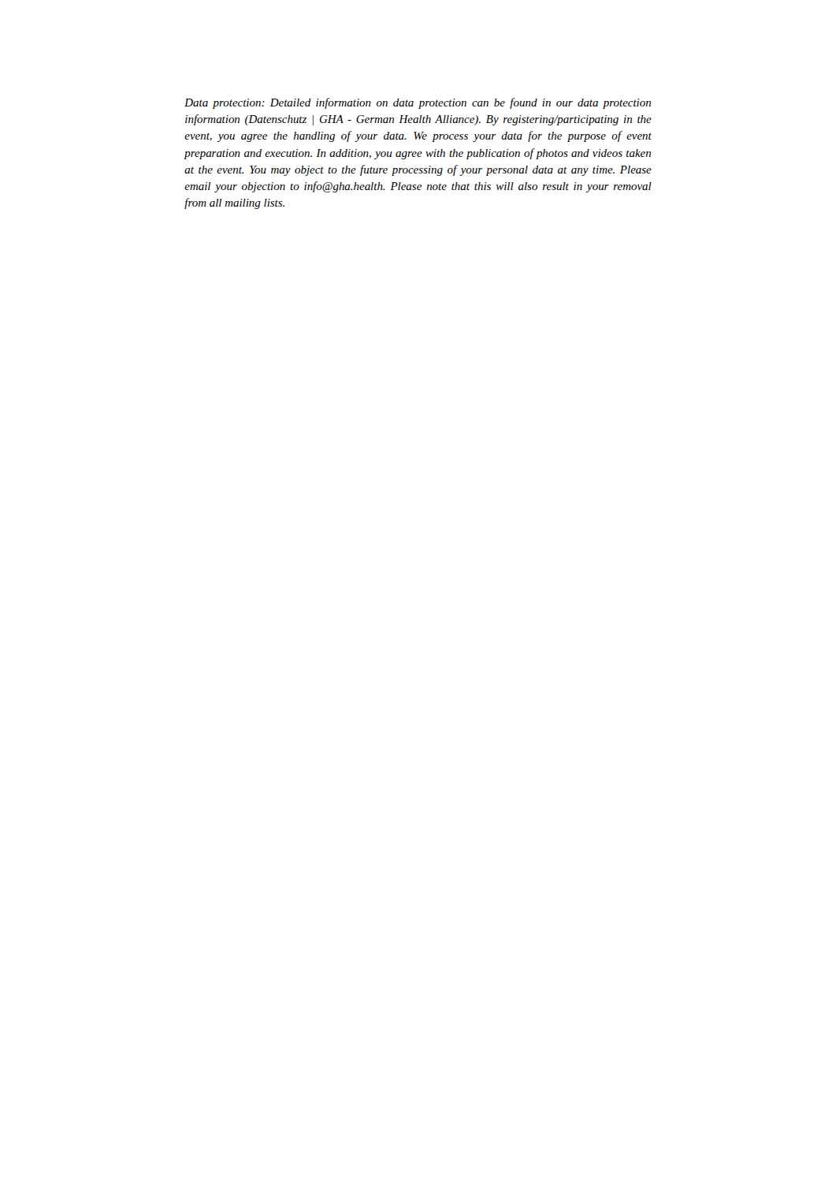Data protection: Detailed information on data protection can be found in our data protection information (Datenschutz | GHA - German Health Alliance). By registering/participating in the event, you agree the handling of your data. We process your data for the purpose of event preparation and execution. In addition, you agree with the publication of photos and videos taken at the event. You may object to the future processing of your personal data at any time. Please email your objection to info@gha.health. Please note that this will also result in your removal from all mailing lists.